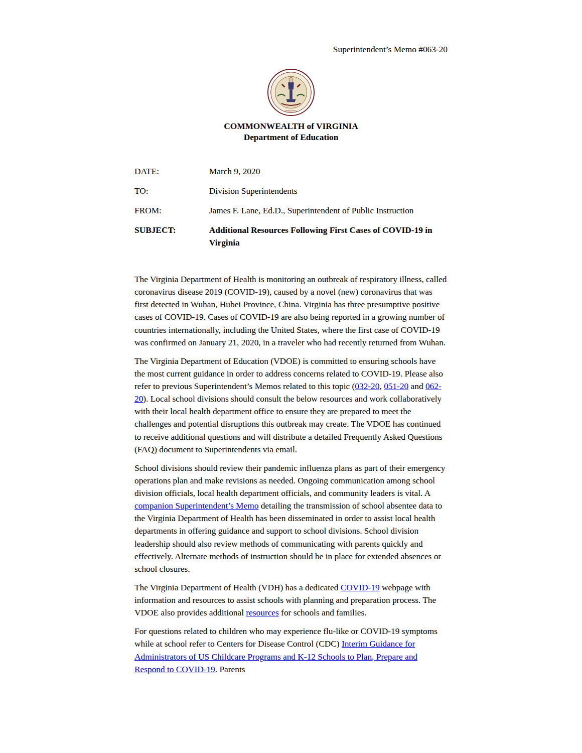Superintendent’s Memo #063-20
VIRGINIA
COMMONWEALTH of VIRGINIA Department of Education
| DATE: | March 9, 2020 |
| TO: | Division Superintendents |
| FROM: | James F. Lane, Ed.D., Superintendent of Public Instruction |
| SUBJECT: | Additional Resources Following First Cases of COVID-19 in Virginia |
The Virginia Department of Health is monitoring an outbreak of respiratory illness, called coronavirus disease 2019 (COVID-19), caused by a novel (new) coronavirus that was first detected in Wuhan, Hubei Province, China. Virginia has three presumptive positive cases of COVID-19. Cases of COVID-19 are also being reported in a growing number of countries internationally, including the United States, where the first case of COVID-19 was confirmed on January 21, 2020, in a traveler who had recently returned from Wuhan.
The Virginia Department of Education (VDOE) is committed to ensuring schools have the most current guidance in order to address concerns related to COVID-19. Please also refer to previous Superintendent’s Memos related to this topic (032-20, 051-20 and 062-20). Local school divisions should consult the below resources and work collaboratively with their local health department office to ensure they are prepared to meet the challenges and potential disruptions this outbreak may create. The VDOE has continued to receive additional questions and will distribute a detailed Frequently Asked Questions (FAQ) document to Superintendents via email.
School divisions should review their pandemic influenza plans as part of their emergency operations plan and make revisions as needed. Ongoing communication among school division officials, local health department officials, and community leaders is vital. A companion Superintendent’s Memo detailing the transmission of school absentee data to the Virginia Department of Health has been disseminated in order to assist local health departments in offering guidance and support to school divisions. School division leadership should also review methods of communicating with parents quickly and effectively. Alternate methods of instruction should be in place for extended absences or school closures.
The Virginia Department of Health (VDH) has a dedicated COVID-19 webpage with information and resources to assist schools with planning and preparation process. The VDOE also provides additional resources for schools and families.
For questions related to children who may experience flu-like or COVID-19 symptoms while at school refer to Centers for Disease Control (CDC) Interim Guidance for Administrators of US Childcare Programs and K-12 Schools to Plan, Prepare and Respond to COVID-19. Parents